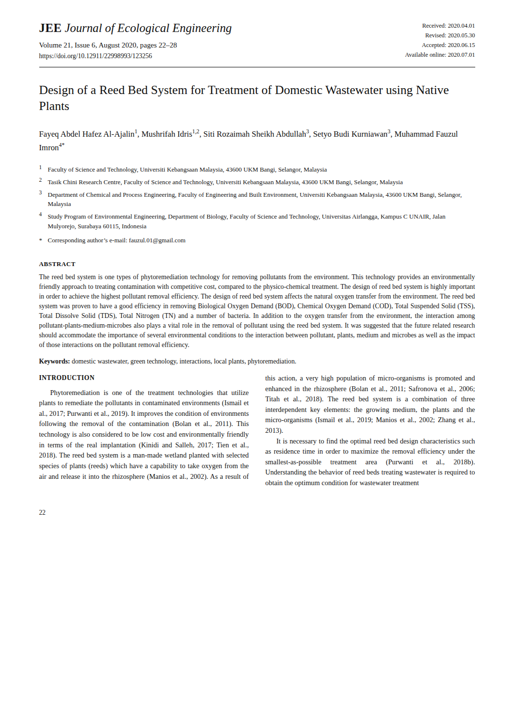JEEJournal of Ecological Engineering
Volume 21, Issue 6, August 2020, pages 22–28
https://doi.org/10.12911/22998993/123256
Received: 2020.04.01
Revised: 2020.05.30
Accepted: 2020.06.15
Available online: 2020.07.01
Design of a Reed Bed System for Treatment of Domestic Wastewater using Native Plants
Fayeq Abdel Hafez Al-Ajalin1, Mushrifah Idris1,2, Siti Rozaimah Sheikh Abdullah3, Setyo Budi Kurniawan3, Muhammad Fauzul Imron4*
Faculty of Science and Technology, Universiti Kebangsaan Malaysia, 43600 UKM Bangi, Selangor, Malaysia
Tasik Chini Research Centre, Faculty of Science and Technology, Universiti Kebangsaan Malaysia, 43600 UKM Bangi, Selangor, Malaysia
Department of Chemical and Process Engineering, Faculty of Engineering and Built Environment, Universiti Kebangsaan Malaysia, 43600 UKM Bangi, Selangor, Malaysia
Study Program of Environmental Engineering, Department of Biology, Faculty of Science and Technology, Universitas Airlangga, Kampus C UNAIR, Jalan Mulyorejo, Surabaya 60115, Indonesia
Corresponding author’s e-mail: fauzul.01@gmail.com
Abstract
The reed bed system is one types of phytoremediation technology for removing pollutants from the environment. This technology provides an environmentally friendly approach to treating contamination with competitive cost, compared to the physico-chemical treatment. The design of reed bed system is highly important in order to achieve the highest pollutant removal efficiency. The design of reed bed system affects the natural oxygen transfer from the environment. The reed bed system was proven to have a good efficiency in removing Biological Oxygen Demand (BOD), Chemical Oxygen Demand (COD), Total Suspended Solid (TSS), Total Dissolve Solid (TDS), Total Nitrogen (TN) and a number of bacteria. In addition to the oxygen transfer from the environment, the interaction among pollutant-plants-medium-microbes also plays a vital role in the removal of pollutant using the reed bed system. It was suggested that the future related research should accommodate the importance of several environmental conditions to the interaction between pollutant, plants, medium and microbes as well as the impact of those interactions on the pollutant removal efficiency.
Keywords: domestic wastewater, green technology, interactions, local plants, phytoremediation.
Introduction
Phytoremediation is one of the treatment technologies that utilize plants to remediate the pollutants in contaminated environments (Ismail et al., 2017; Purwanti et al., 2019). It improves the condition of environments following the removal of the contamination (Bolan et al., 2011). This technology is also considered to be low cost and environmentally friendly in terms of the real implantation (Kinidi and Salleh, 2017; Tien et al., 2018). The reed bed system is a man-made wetland planted with selected species of plants (reeds) which have a capability to take oxygen from the air and release it into the rhizosphere (Manios et al., 2002). As a result of this action, a very high population of micro-organisms is promoted and enhanced in the rhizosphere (Bolan et al., 2011; Safronova et al., 2006; Titah et al., 2018). The reed bed system is a combination of three interdependent key elements: the growing medium, the plants and the micro-organisms (Ismail et al., 2019; Manios et al., 2002; Zhang et al., 2013).
It is necessary to find the optimal reed bed design characteristics such as residence time in order to maximize the removal efficiency under the smallest-as-possible treatment area (Purwanti et al., 2018b). Understanding the behavior of reed beds treating wastewater is required to obtain the optimum condition for wastewater treatment
22